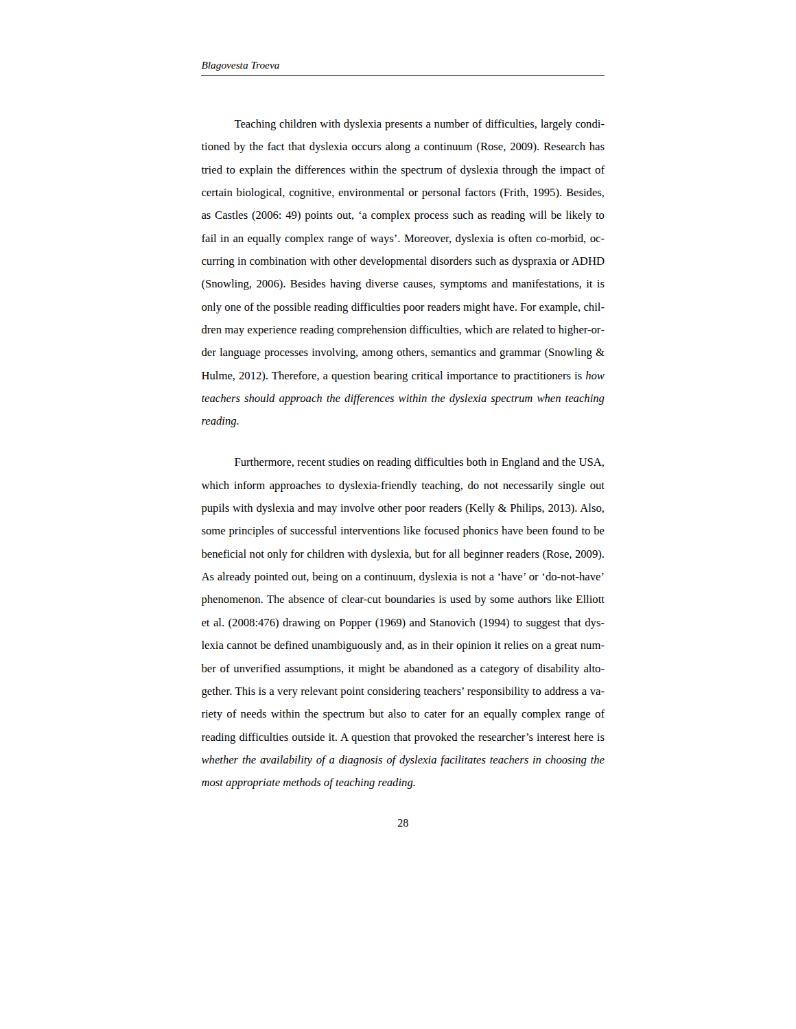Blagovesta Troeva
Teaching children with dyslexia presents a number of difficulties, largely conditioned by the fact that dyslexia occurs along a continuum (Rose, 2009). Research has tried to explain the differences within the spectrum of dyslexia through the impact of certain biological, cognitive, environmental or personal factors (Frith, 1995). Besides, as Castles (2006: 49) points out, ‘a complex process such as reading will be likely to fail in an equally complex range of ways’. Moreover, dyslexia is often co-morbid, occurring in combination with other developmental disorders such as dyspraxia or ADHD (Snowling, 2006). Besides having diverse causes, symptoms and manifestations, it is only one of the possible reading difficulties poor readers might have. For example, children may experience reading comprehension difficulties, which are related to higher-order language processes involving, among others, semantics and grammar (Snowling & Hulme, 2012). Therefore, a question bearing critical importance to practitioners is how teachers should approach the differences within the dyslexia spectrum when teaching reading.
Furthermore, recent studies on reading difficulties both in England and the USA, which inform approaches to dyslexia-friendly teaching, do not necessarily single out pupils with dyslexia and may involve other poor readers (Kelly & Philips, 2013). Also, some principles of successful interventions like focused phonics have been found to be beneficial not only for children with dyslexia, but for all beginner readers (Rose, 2009). As already pointed out, being on a continuum, dyslexia is not a ‘have’ or ‘do-not-have’ phenomenon. The absence of clear-cut boundaries is used by some authors like Elliott et al. (2008:476) drawing on Popper (1969) and Stanovich (1994) to suggest that dyslexia cannot be defined unambiguously and, as in their opinion it relies on a great number of unverified assumptions, it might be abandoned as a category of disability altogether. This is a very relevant point considering teachers’ responsibility to address a variety of needs within the spectrum but also to cater for an equally complex range of reading difficulties outside it. A question that provoked the researcher’s interest here is whether the availability of a diagnosis of dyslexia facilitates teachers in choosing the most appropriate methods of teaching reading.
28